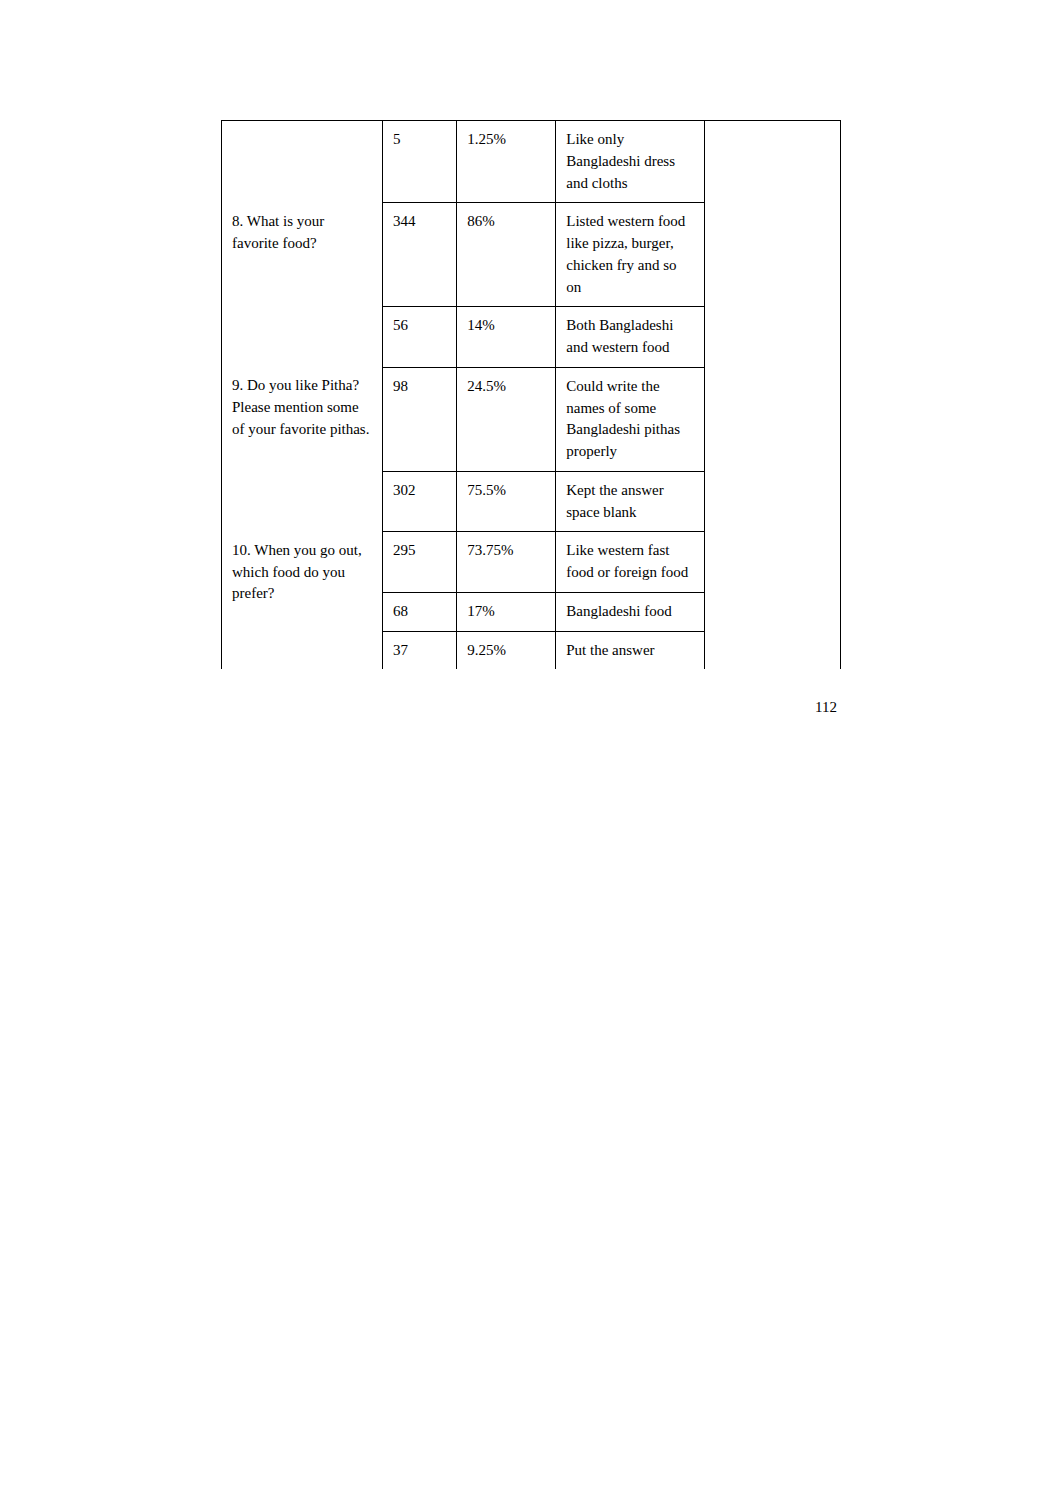| | 5 | 1.25% | Like only Bangladeshi dress and cloths | |
| 8. What is your favorite food? | 344 | 86% | Listed western food like pizza, burger, chicken fry and so on | |
| 56 | 14% | Both Bangladeshi and western food |
| 9. Do you like Pitha? Please mention some of your favorite pithas. | 98 | 24.5% | Could write the names of some Bangladeshi pithas properly | |
| 302 | 75.5% | Kept the answer space blank |
| 10. When you go out, which food do you prefer? | 295 | 73.75% | Like western fast food or foreign food | |
| 68 | 17% | Bangladeshi food |
| 37 | 9.25% | Put the answer |
112